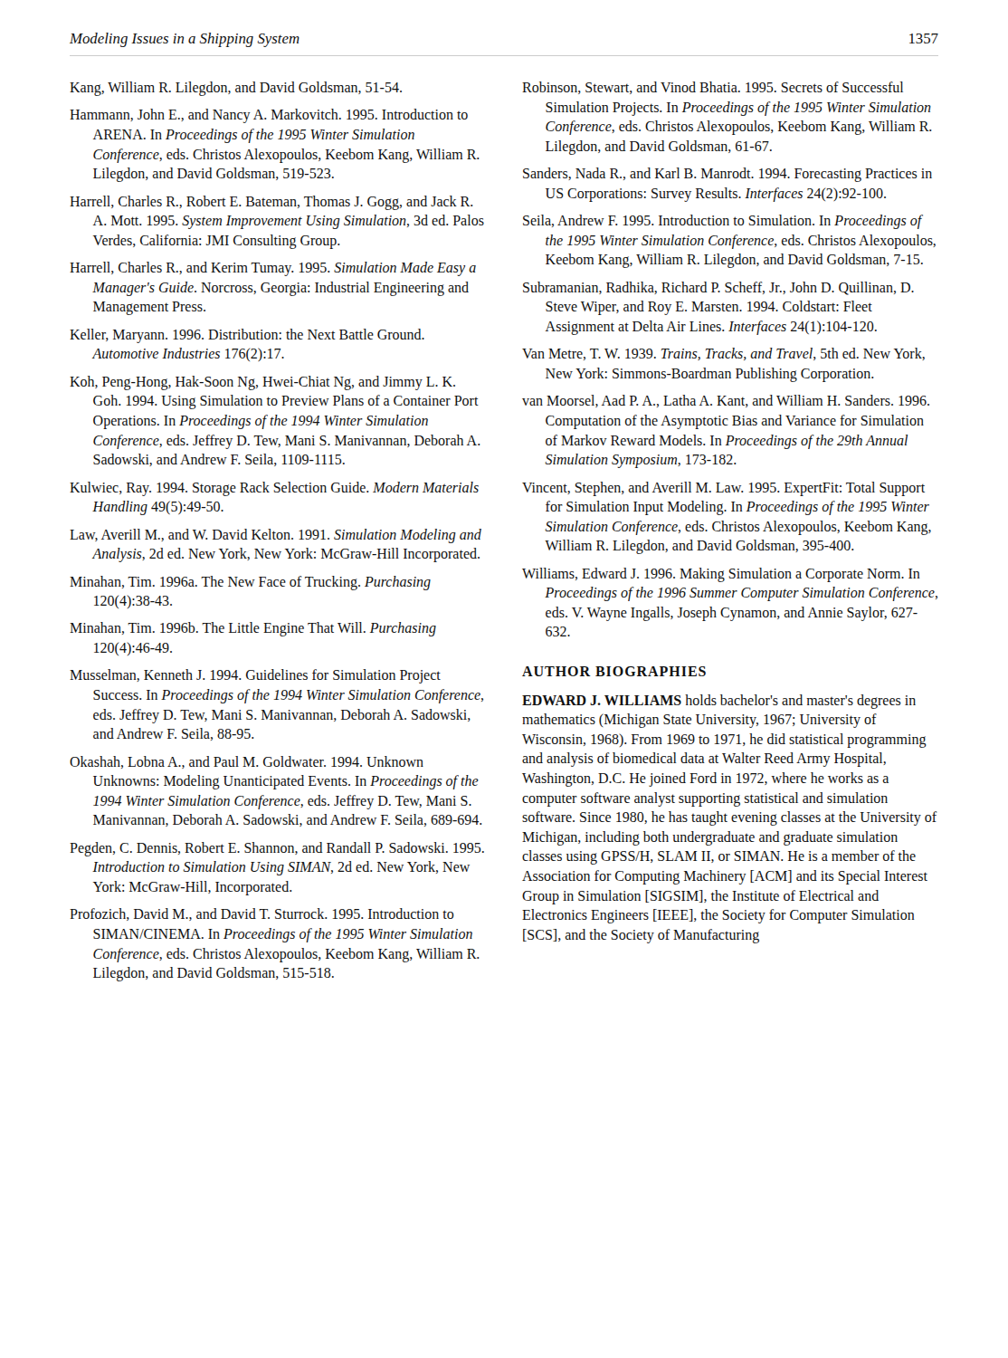Modeling Issues in a Shipping System 1357
Kang, William R. Lilegdon, and David Goldsman, 51-54.
Hammann, John E., and Nancy A. Markovitch. 1995. Introduction to ARENA. In Proceedings of the 1995 Winter Simulation Conference, eds. Christos Alexopoulos, Keebom Kang, William R. Lilegdon, and David Goldsman, 519-523.
Harrell, Charles R., Robert E. Bateman, Thomas J. Gogg, and Jack R. A. Mott. 1995. System Improvement Using Simulation, 3d ed. Palos Verdes, California: JMI Consulting Group.
Harrell, Charles R., and Kerim Tumay. 1995. Simulation Made Easy a Manager's Guide. Norcross, Georgia: Industrial Engineering and Management Press.
Keller, Maryann. 1996. Distribution: the Next Battle Ground. Automotive Industries 176(2):17.
Koh, Peng-Hong, Hak-Soon Ng, Hwei-Chiat Ng, and Jimmy L. K. Goh. 1994. Using Simulation to Preview Plans of a Container Port Operations. In Proceedings of the 1994 Winter Simulation Conference, eds. Jeffrey D. Tew, Mani S. Manivannan, Deborah A. Sadowski, and Andrew F. Seila, 1109-1115.
Kulwiec, Ray. 1994. Storage Rack Selection Guide. Modern Materials Handling 49(5):49-50.
Law, Averill M., and W. David Kelton. 1991. Simulation Modeling and Analysis, 2d ed. New York, New York: McGraw-Hill Incorporated.
Minahan, Tim. 1996a. The New Face of Trucking. Purchasing 120(4):38-43.
Minahan, Tim. 1996b. The Little Engine That Will. Purchasing 120(4):46-49.
Musselman, Kenneth J. 1994. Guidelines for Simulation Project Success. In Proceedings of the 1994 Winter Simulation Conference, eds. Jeffrey D. Tew, Mani S. Manivannan, Deborah A. Sadowski, and Andrew F. Seila, 88-95.
Okashah, Lobna A., and Paul M. Goldwater. 1994. Unknown Unknowns: Modeling Unanticipated Events. In Proceedings of the 1994 Winter Simulation Conference, eds. Jeffrey D. Tew, Mani S. Manivannan, Deborah A. Sadowski, and Andrew F. Seila, 689-694.
Pegden, C. Dennis, Robert E. Shannon, and Randall P. Sadowski. 1995. Introduction to Simulation Using SIMAN, 2d ed. New York, New York: McGraw-Hill, Incorporated.
Profozich, David M., and David T. Sturrock. 1995. Introduction to SIMAN/CINEMA. In Proceedings of the 1995 Winter Simulation Conference, eds. Christos Alexopoulos, Keebom Kang, William R. Lilegdon, and David Goldsman, 515-518.
Robinson, Stewart, and Vinod Bhatia. 1995. Secrets of Successful Simulation Projects. In Proceedings of the 1995 Winter Simulation Conference, eds. Christos Alexopoulos, Keebom Kang, William R. Lilegdon, and David Goldsman, 61-67.
Sanders, Nada R., and Karl B. Manrodt. 1994. Forecasting Practices in US Corporations: Survey Results. Interfaces 24(2):92-100.
Seila, Andrew F. 1995. Introduction to Simulation. In Proceedings of the 1995 Winter Simulation Conference, eds. Christos Alexopoulos, Keebom Kang, William R. Lilegdon, and David Goldsman, 7-15.
Subramanian, Radhika, Richard P. Scheff, Jr., John D. Quillinan, D. Steve Wiper, and Roy E. Marsten. 1994. Coldstart: Fleet Assignment at Delta Air Lines. Interfaces 24(1):104-120.
Van Metre, T. W. 1939. Trains, Tracks, and Travel, 5th ed. New York, New York: Simmons-Boardman Publishing Corporation.
van Moorsel, Aad P. A., Latha A. Kant, and William H. Sanders. 1996. Computation of the Asymptotic Bias and Variance for Simulation of Markov Reward Models. In Proceedings of the 29th Annual Simulation Symposium, 173-182.
Vincent, Stephen, and Averill M. Law. 1995. ExpertFit: Total Support for Simulation Input Modeling. In Proceedings of the 1995 Winter Simulation Conference, eds. Christos Alexopoulos, Keebom Kang, William R. Lilegdon, and David Goldsman, 395-400.
Williams, Edward J. 1996. Making Simulation a Corporate Norm. In Proceedings of the 1996 Summer Computer Simulation Conference, eds. V. Wayne Ingalls, Joseph Cynamon, and Annie Saylor, 627-632.
Author Biographies
EDWARD J. WILLIAMS holds bachelor's and master's degrees in mathematics (Michigan State University, 1967; University of Wisconsin, 1968). From 1969 to 1971, he did statistical programming and analysis of biomedical data at Walter Reed Army Hospital, Washington, D.C. He joined Ford in 1972, where he works as a computer software analyst supporting statistical and simulation software. Since 1980, he has taught evening classes at the University of Michigan, including both undergraduate and graduate simulation classes using GPSS/H, SLAM II, or SIMAN. He is a member of the Association for Computing Machinery [ACM] and its Special Interest Group in Simulation [SIGSIM], the Institute of Electrical and Electronics Engineers [IEEE], the Society for Computer Simulation [SCS], and the Society of Manufacturing